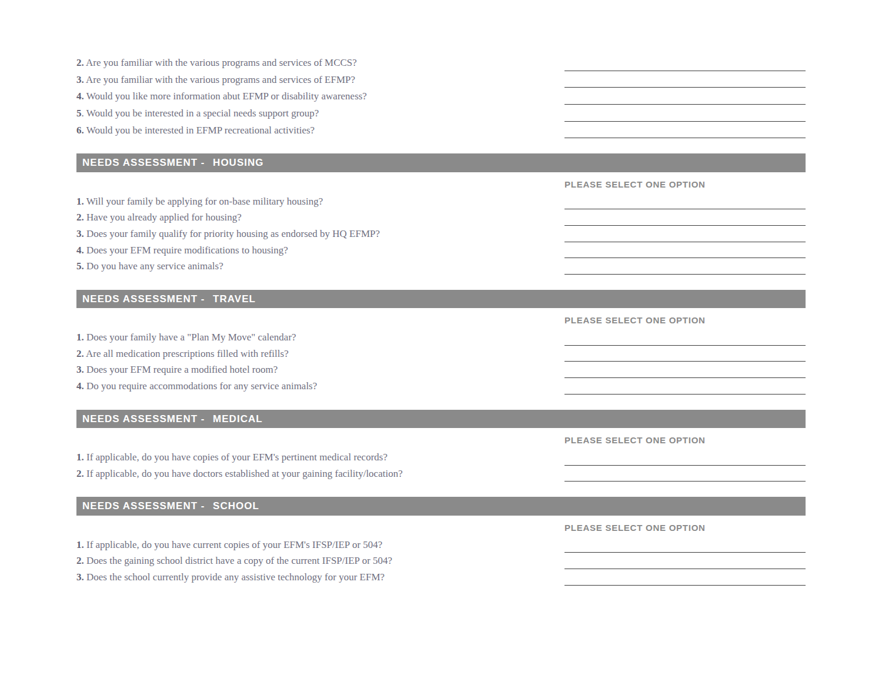2. Are you familiar with the various programs and services of MCCS?
3. Are you familiar with the various programs and services of EFMP?
4. Would you like more information abut EFMP or disability awareness?
5. Would you be interested in a special needs support group?
6. Would you be interested in EFMP recreational activities?
NEEDS ASSESSMENT - HOUSING
PLEASE SELECT ONE OPTION
1. Will your family be applying for on-base military housing?
2. Have you already applied for housing?
3. Does your family qualify for priority housing as endorsed by HQ EFMP?
4. Does your EFM require modifications to housing?
5. Do you have any service animals?
NEEDS ASSESSMENT - TRAVEL
PLEASE SELECT ONE OPTION
1. Does your family have a "Plan My Move" calendar?
2. Are all medication prescriptions filled with refills?
3. Does your EFM require a modified hotel room?
4. Do you require accommodations for any service animals?
NEEDS ASSESSMENT - MEDICAL
PLEASE SELECT ONE OPTION
1. If applicable, do you have copies of your EFM's pertinent medical records?
2. If applicable, do you have doctors established at your gaining facility/location?
NEEDS ASSESSMENT - SCHOOL
PLEASE SELECT ONE OPTION
1. If applicable, do you have current copies of your EFM's IFSP/IEP or 504?
2. Does the gaining school district have a copy of the current IFSP/IEP or 504?
3. Does the school currently provide any assistive technology for your EFM?